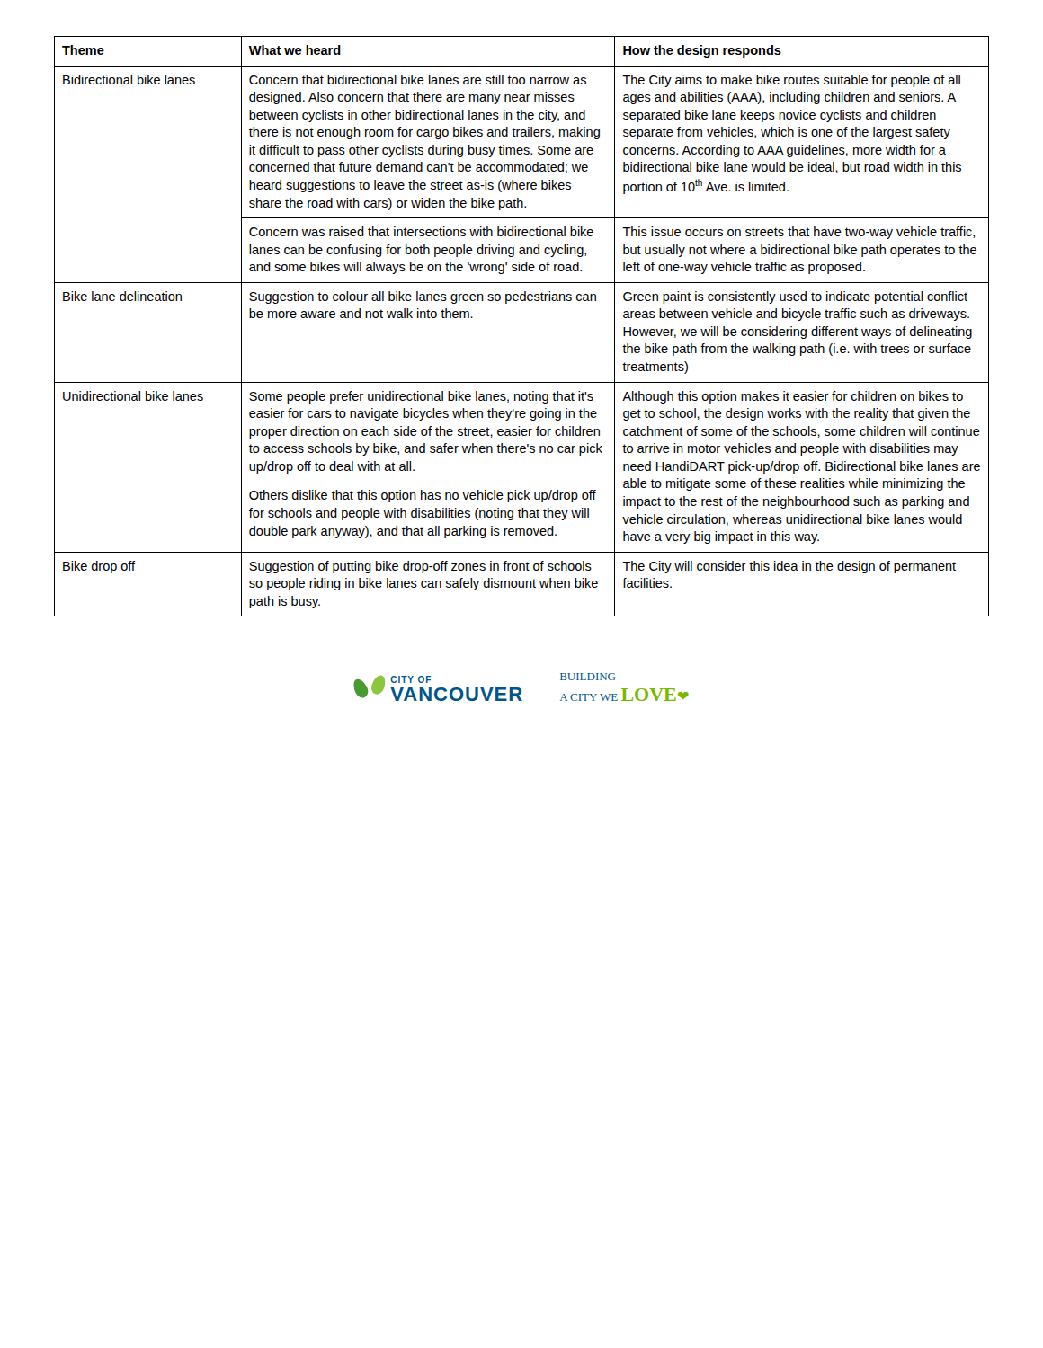| Theme | What we heard | How the design responds |
| --- | --- | --- |
| Bidirectional bike lanes | Concern that bidirectional bike lanes are still too narrow as designed. Also concern that there are many near misses between cyclists in other bidirectional lanes in the city, and there is not enough room for cargo bikes and trailers, making it difficult to pass other cyclists during busy times. Some are concerned that future demand can't be accommodated; we heard suggestions to leave the street as-is (where bikes share the road with cars) or widen the bike path. | The City aims to make bike routes suitable for people of all ages and abilities (AAA), including children and seniors. A separated bike lane keeps novice cyclists and children separate from vehicles, which is one of the largest safety concerns. According to AAA guidelines, more width for a bidirectional bike lane would be ideal, but road width in this portion of 10 th Ave. is limited. |
| Concern was raised that intersections with bidirectional bike lanes can be confusing for both people driving and cycling, and some bikes will always be on the 'wrong' side of road. | This issue occurs on streets that have two-way vehicle traffic, but usually not where a bidirectional bike path operates to the left of one-way vehicle traffic as proposed. |
| Bike lane delineation | Suggestion to colour all bike lanes green so pedestrians can be more aware and not walk into them. | Green paint is consistently used to indicate potential conflict areas between vehicle and bicycle traffic such as driveways. However, we will be considering different ways of delineating the bike path from the walking path (i.e. with trees or surface treatments) |
| Unidirectional bike lanes | Some people prefer unidirectional bike lanes, noting that it's easier for cars to navigate bicycles when they're going in the proper direction on each side of the street, easier for children to access schools by bike, and safer when there's no car pick up/drop off to deal with at all. Others dislike that this option has no vehicle pick up/drop off for schools and people with disabilities (noting that they will double park anyway), and that all parking is removed. | Although this option makes it easier for children on bikes to get to school, the design works with the reality that given the catchment of some of the schools, some children will continue to arrive in motor vehicles and people with disabilities may need HandiDART pick-up/drop off. Bidirectional bike lanes are able to mitigate some of these realities while minimizing the impact to the rest of the neighbourhood such as parking and vehicle circulation, whereas unidirectional bike lanes would have a very big impact in this way. |
| Bike drop off | Suggestion of putting bike drop-off zones in front of schools so people riding in bike lanes can safely dismount when bike path is busy. | The City will consider this idea in the design of permanent facilities. |
CITY OF
VANCOUVER
BUILDING
A CITY WE LOVE❤